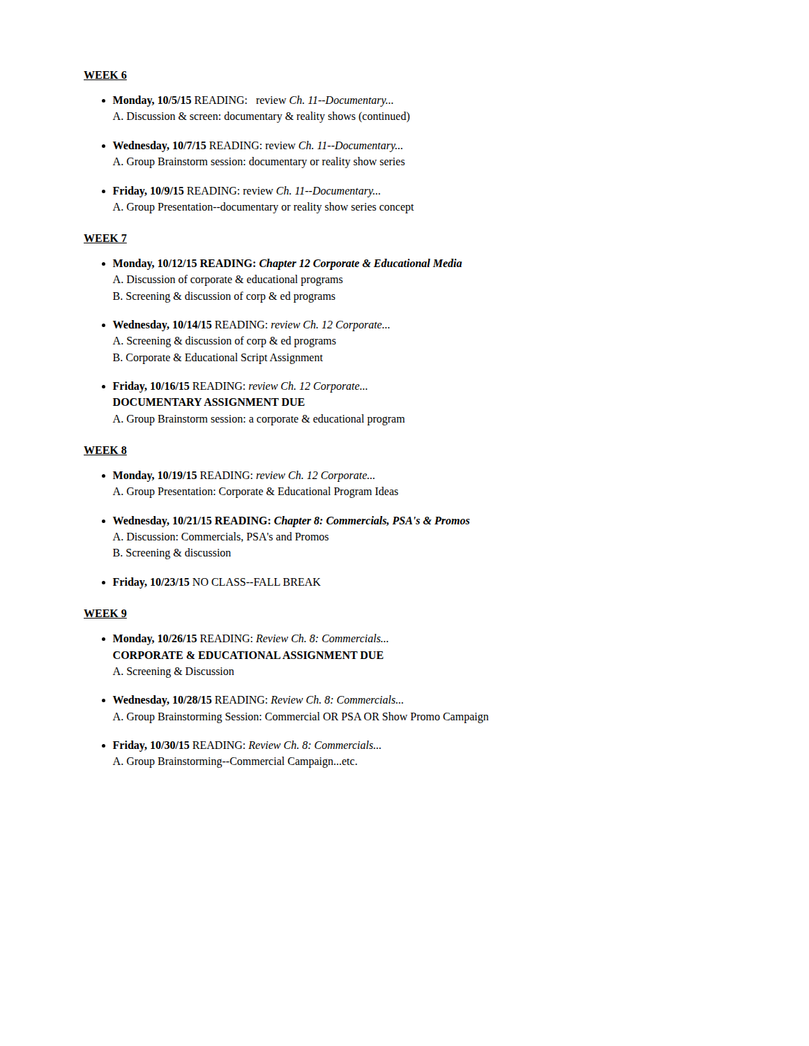WEEK 6
Monday, 10/5/15 READING: review Ch. 11--Documentary...
A. Discussion & screen: documentary & reality shows (continued)
Wednesday, 10/7/15 READING: review Ch. 11--Documentary...
A. Group Brainstorm session: documentary or reality show series
Friday, 10/9/15 READING: review Ch. 11--Documentary...
A. Group Presentation--documentary or reality show series concept
WEEK 7
Monday, 10/12/15 READING: Chapter 12 Corporate & Educational Media
A. Discussion of corporate & educational programs
B. Screening & discussion of corp & ed programs
Wednesday, 10/14/15 READING: review Ch. 12 Corporate...
A. Screening & discussion of corp & ed programs
B. Corporate & Educational Script Assignment
Friday, 10/16/15 READING: review Ch. 12 Corporate...
DOCUMENTARY ASSIGNMENT DUE
A. Group Brainstorm session: a corporate & educational program
WEEK 8
Monday, 10/19/15 READING: review Ch. 12 Corporate...
A. Group Presentation: Corporate & Educational Program Ideas
Wednesday, 10/21/15 READING: Chapter 8: Commercials, PSA's & Promos
A. Discussion: Commercials, PSA's and Promos
B. Screening & discussion
Friday, 10/23/15 NO CLASS--FALL BREAK
WEEK 9
Monday, 10/26/15 READING: Review Ch. 8: Commercials...
CORPORATE & EDUCATIONAL ASSIGNMENT DUE
A. Screening & Discussion
Wednesday, 10/28/15 READING: Review Ch. 8: Commercials...
A. Group Brainstorming Session: Commercial OR PSA OR Show Promo Campaign
Friday, 10/30/15 READING: Review Ch. 8: Commercials...
A. Group Brainstorming--Commercial Campaign...etc.